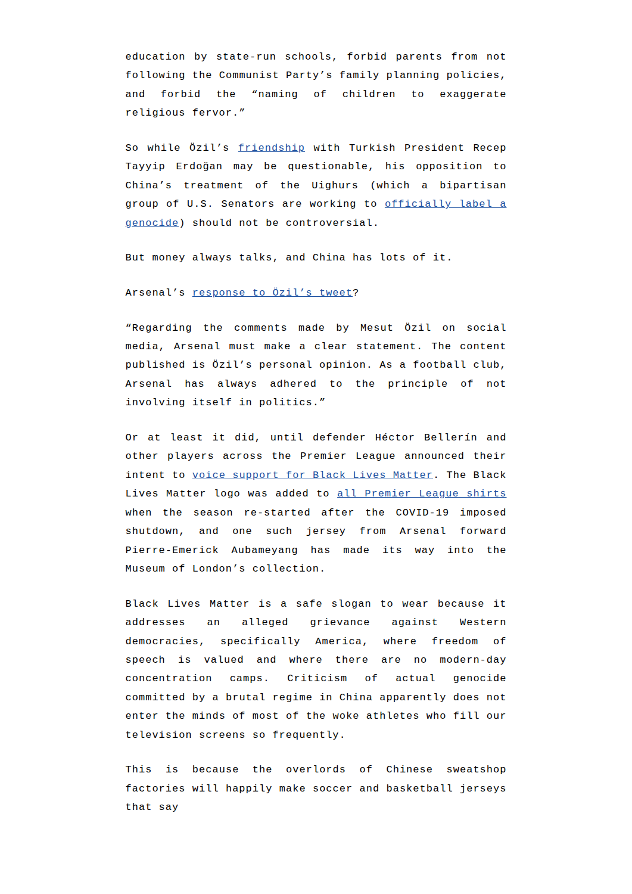education by state-run schools, forbid parents from not following the Communist Party’s family planning policies, and forbid the “naming of children to exaggerate religious fervor.”
So while Özil’s friendship with Turkish President Recep Tayyip Erdoğan may be questionable, his opposition to China’s treatment of the Uighurs (which a bipartisan group of U.S. Senators are working to officially label a genocide) should not be controversial.
But money always talks, and China has lots of it.
Arsenal’s response to Özil’s tweet?
“Regarding the comments made by Mesut Özil on social media, Arsenal must make a clear statement. The content published is Özil’s personal opinion. As a football club, Arsenal has always adhered to the principle of not involving itself in politics.”
Or at least it did, until defender Héctor Bellerín and other players across the Premier League announced their intent to voice support for Black Lives Matter. The Black Lives Matter logo was added to all Premier League shirts when the season re-started after the COVID-19 imposed shutdown, and one such jersey from Arsenal forward Pierre-Emerick Aubameyang has made its way into the Museum of London’s collection.
Black Lives Matter is a safe slogan to wear because it addresses an alleged grievance against Western democracies, specifically America, where freedom of speech is valued and where there are no modern-day concentration camps. Criticism of actual genocide committed by a brutal regime in China apparently does not enter the minds of most of the woke athletes who fill our television screens so frequently.
This is because the overlords of Chinese sweatshop factories will happily make soccer and basketball jerseys that say